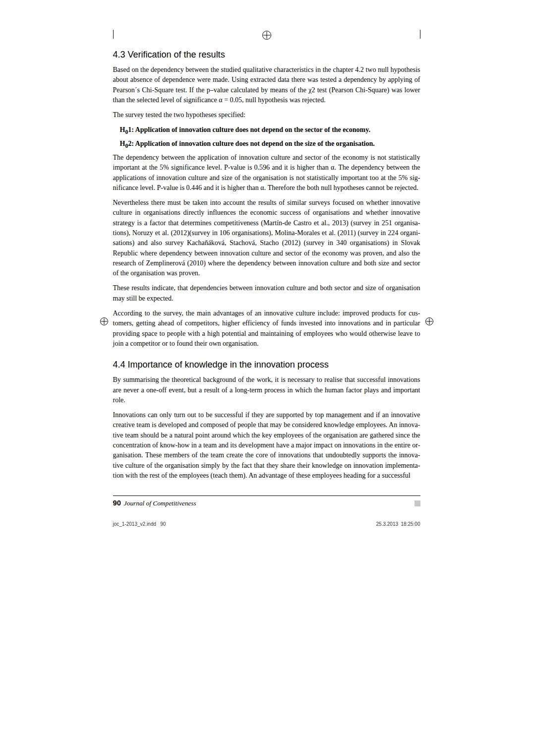4.3 Verification of the results
Based on the dependency between the studied qualitative characteristics in the chapter 4.2 two null hypothesis about absence of dependence were made. Using extracted data there was tested a dependency by applying of Pearson´s Chi-Square test. If the p–value calculated by means of the χ2 test (Pearson Chi-Square) was lower than the selected level of significance α = 0.05, null hypothesis was rejected.
The survey tested the two hypotheses specified:
H01: Application of innovation culture does not depend on the sector of the economy.
H02: Application of innovation culture does not depend on the size of the organisation.
The dependency between the application of innovation culture and sector of the economy is not statistically important at the 5% significance level. P-value is 0.596 and it is higher than α. The dependency between the applications of innovation culture and size of the organisation is not statistically important too at the 5% significance level. P-value is 0.446 and it is higher than α. Therefore the both null hypotheses cannot be rejected.
Nevertheless there must be taken into account the results of similar surveys focused on whether innovative culture in organisations directly influences the economic success of organisations and whether innovative strategy is a factor that determines competitiveness (Martín-de Castro et al., 2013) (survey in 251 organisations), Noruzy et al. (2012)(survey in 106 organisations), Molina-Morales et al. (2011) (survey in 224 organisations) and also survey Kachaňáková, Stachová, Stacho (2012) (survey in 340 organisations) in Slovak Republic where dependency between innovation culture and sector of the economy was proven, and also the research of Zemplinerová (2010) where the dependency between innovation culture and both size and sector of the organisation was proven.
These results indicate, that dependencies between innovation culture and both sector and size of organisation may still be expected.
According to the survey, the main advantages of an innovative culture include: improved products for customers, getting ahead of competitors, higher efficiency of funds invested into innovations and in particular providing space to people with a high potential and maintaining of employees who would otherwise leave to join a competitor or to found their own organisation.
4.4 Importance of knowledge in the innovation process
By summarising the theoretical background of the work, it is necessary to realise that successful innovations are never a one-off event, but a result of a long-term process in which the human factor plays and important role.
Innovations can only turn out to be successful if they are supported by top management and if an innovative creative team is developed and composed of people that may be considered knowledge employees. An innovative team should be a natural point around which the key employees of the organisation are gathered since the concentration of know-how in a team and its development have a major impact on innovations in the entire organisation. These members of the team create the core of innovations that undoubtedly supports the innovative culture of the organisation simply by the fact that they share their knowledge on innovation implementation with the rest of the employees (teach them). An advantage of these employees heading for a successful
90 Journal of Competitiveness
joc_1-2013_v2.indd 90 25.3.2013 18:25:00